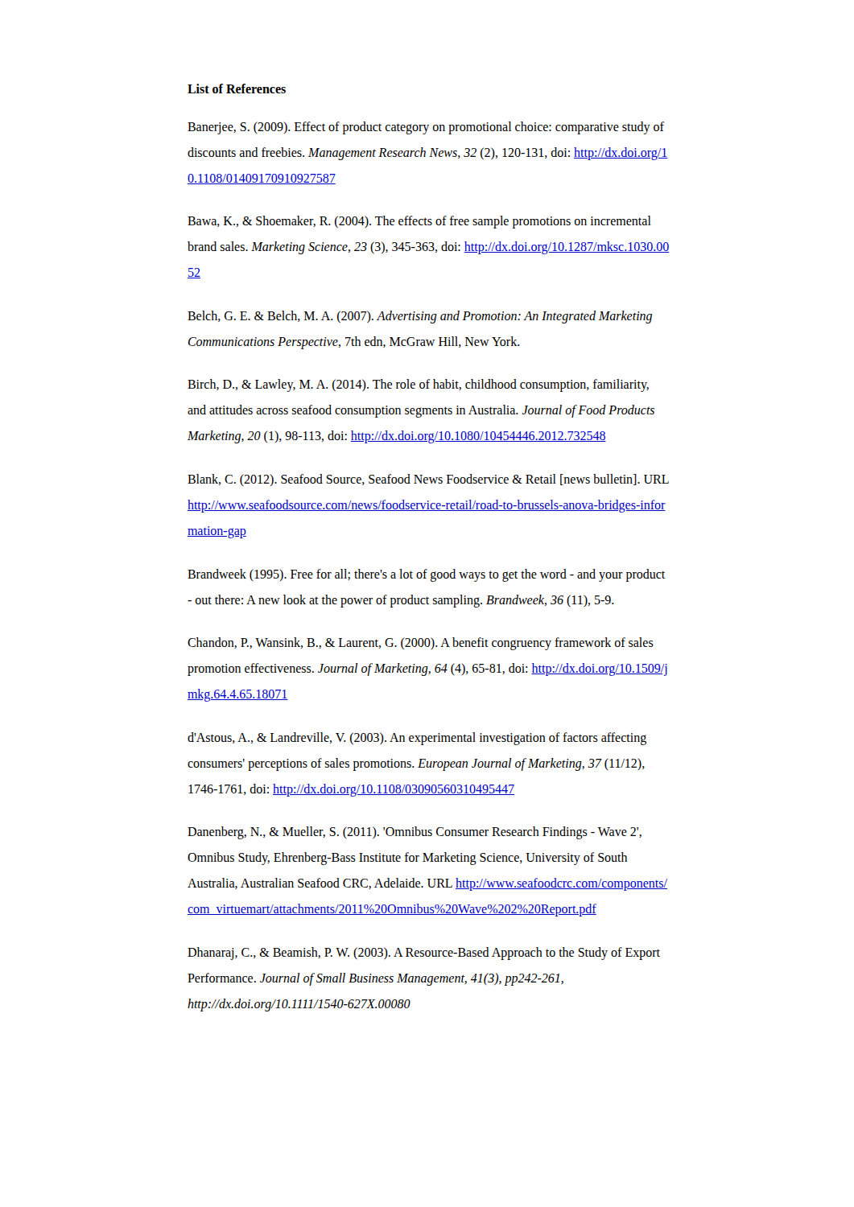List of References
Banerjee, S. (2009). Effect of product category on promotional choice: comparative study of discounts and freebies. Management Research News, 32 (2), 120-131, doi: http://dx.doi.org/10.1108/01409170910927587
Bawa, K., & Shoemaker, R. (2004). The effects of free sample promotions on incremental brand sales. Marketing Science, 23 (3), 345-363, doi: http://dx.doi.org/10.1287/mksc.1030.0052
Belch, G. E. & Belch, M. A. (2007). Advertising and Promotion: An Integrated Marketing Communications Perspective, 7th edn, McGraw Hill, New York.
Birch, D., & Lawley, M. A. (2014). The role of habit, childhood consumption, familiarity, and attitudes across seafood consumption segments in Australia. Journal of Food Products Marketing, 20 (1), 98-113, doi: http://dx.doi.org/10.1080/10454446.2012.732548
Blank, C. (2012). Seafood Source, Seafood News Foodservice & Retail [news bulletin]. URL http://www.seafoodsource.com/news/foodservice-retail/road-to-brussels-anova-bridges-information-gap
Brandweek (1995). Free for all; there's a lot of good ways to get the word - and your product - out there: A new look at the power of product sampling. Brandweek, 36 (11), 5-9.
Chandon, P., Wansink, B., & Laurent, G. (2000). A benefit congruency framework of sales promotion effectiveness. Journal of Marketing, 64 (4), 65-81, doi: http://dx.doi.org/10.1509/jmkg.64.4.65.18071
d'Astous, A., & Landreville, V. (2003). An experimental investigation of factors affecting consumers' perceptions of sales promotions. European Journal of Marketing, 37 (11/12), 1746-1761, doi: http://dx.doi.org/10.1108/03090560310495447
Danenberg, N., & Mueller, S. (2011). 'Omnibus Consumer Research Findings - Wave 2', Omnibus Study, Ehrenberg-Bass Institute for Marketing Science, University of South Australia, Australian Seafood CRC, Adelaide. URL http://www.seafoodcrc.com/components/com_virtuemart/attachments/2011%20Omnibus%20Wave%202%20Report.pdf
Dhanaraj, C., & Beamish, P. W. (2003). A Resource-Based Approach to the Study of Export Performance. Journal of Small Business Management, 41(3), pp242-261, http://dx.doi.org/10.1111/1540-627X.00080